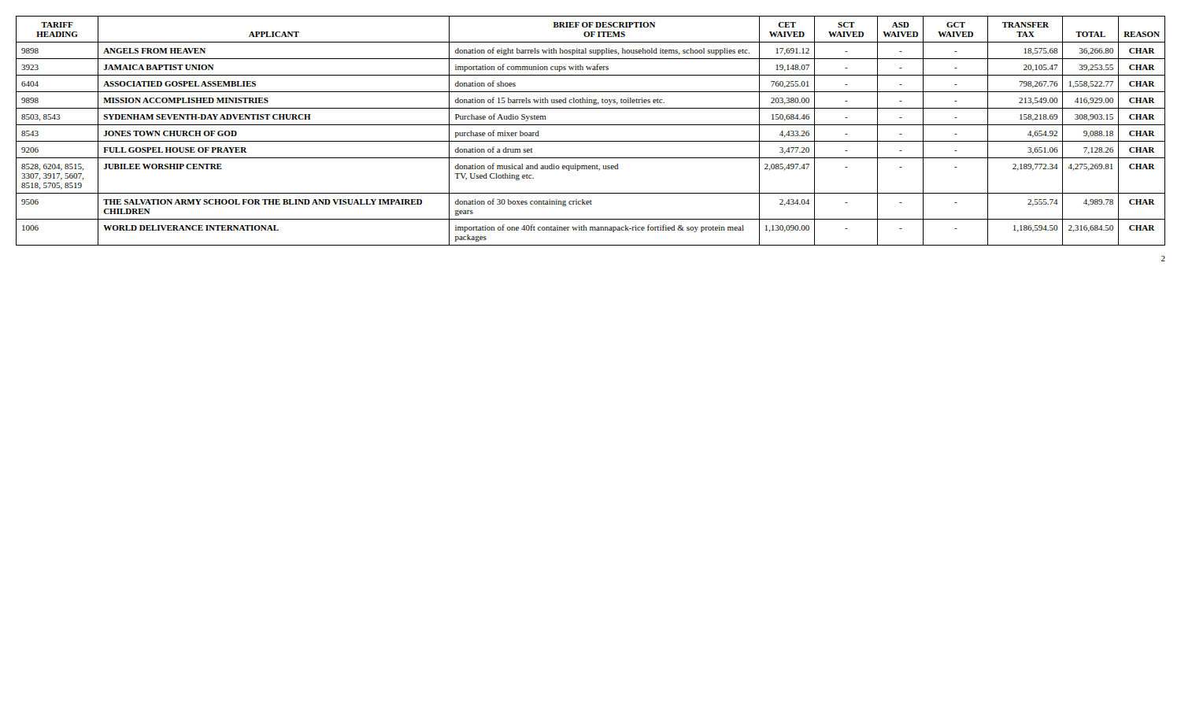| TARIFF HEADING | APPLICANT | BRIEF OF DESCRIPTION OF ITEMS | CET WAIVED | SCT WAIVED | ASD WAIVED | GCT WAIVED | TRANSFER TAX | TOTAL | REASON |
| --- | --- | --- | --- | --- | --- | --- | --- | --- | --- |
| 9898 | ANGELS FROM HEAVEN | donation of eight barrels with hospital supplies, household items, school supplies etc. | 17,691.12 | - | - | - | 18,575.68 | 36,266.80 | CHAR |
| 3923 | JAMAICA BAPTIST UNION | importation of communion cups with wafers | 19,148.07 | - | - | - | 20,105.47 | 39,253.55 | CHAR |
| 6404 | ASSOCIATIED GOSPEL ASSEMBLIES | donation of shoes | 760,255.01 | - | - | - | 798,267.76 | 1,558,522.77 | CHAR |
| 9898 | MISSION ACCOMPLISHED MINISTRIES | donation of 15 barrels with used clothing, toys, toiletries etc. | 203,380.00 | - | - | - | 213,549.00 | 416,929.00 | CHAR |
| 8503, 8543 | SYDENHAM SEVENTH-DAY ADVENTIST CHURCH | Purchase of Audio System | 150,684.46 | - | - | - | 158,218.69 | 308,903.15 | CHAR |
| 8543 | JONES TOWN CHURCH OF GOD | purchase of mixer board | 4,433.26 | - | - | - | 4,654.92 | 9,088.18 | CHAR |
| 9206 | FULL GOSPEL HOUSE OF PRAYER | donation of a drum set | 3,477.20 | - | - | - | 3,651.06 | 7,128.26 | CHAR |
| 8528, 6204, 8515, 3307, 3917, 5607, 8518, 5705, 8519 | JUBILEE WORSHIP CENTRE | donation of musical and audio equipment, used TV, Used Clothing etc. | 2,085,497.47 | - | - | - | 2,189,772.34 | 4,275,269.81 | CHAR |
| 9506 | THE SALVATION ARMY SCHOOL FOR THE BLIND AND VISUALLY IMPAIRED CHILDREN | donation of 30 boxes containing cricket gears | 2,434.04 | - | - | - | 2,555.74 | 4,989.78 | CHAR |
| 1006 | WORLD DELIVERANCE INTERNATIONAL | importation of one 40ft container with mannapack-rice fortified & soy protein meal packages | 1,130,090.00 | - | - | - | 1,186,594.50 | 2,316,684.50 | CHAR |
2